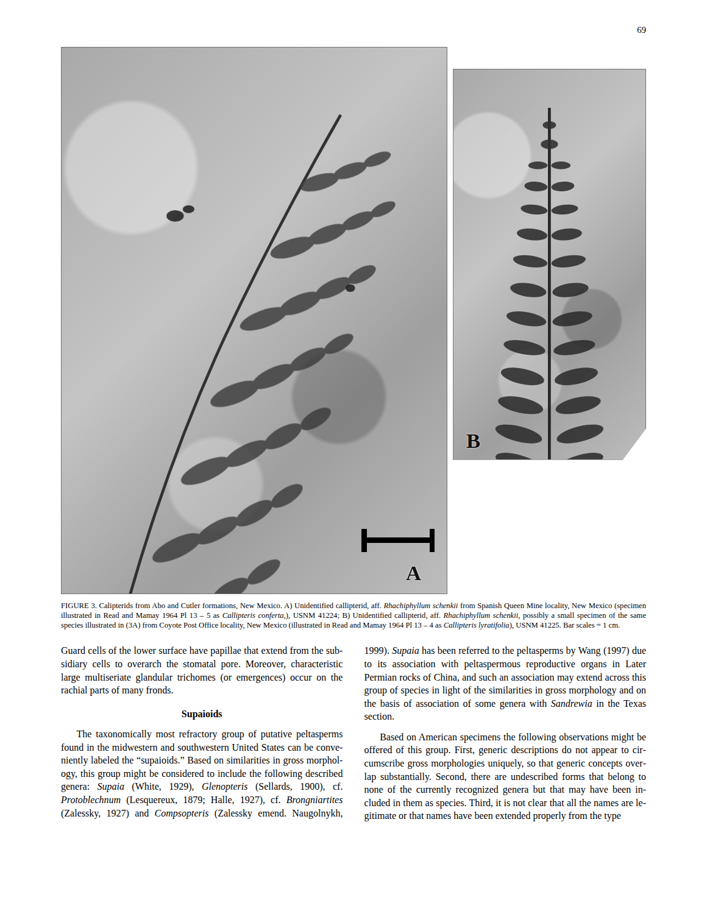69
A
B
FIGURE 3. Calipterids from Abo and Cutler formations, New Mexico. A) Unidentified callipterid, aff. Rhachiphyllum schenkii from Spanish Queen Mine locality, New Mexico (specimen illustrated in Read and Mamay 1964 Pl 13 – 5 as Callipteris conferta,), USNM 41224; B) Unidentified callipterid, aff. Rhachiphyllum schenkii, possibly a small specimen of the same species illustrated in (3A) from Coyote Post Office locality, New Mexico (illustrated in Read and Mamay 1964 Pl 13 – 4 as Callipteris lyratifolia), USNM 41225. Bar scales = 1 cm.
Guard cells of the lower surface have papillae that extend from the subsidiary cells to overarch the stomatal pore. Moreover, characteristic large multiseriate glandular trichomes (or emergences) occur on the rachial parts of many fronds.
Supaioids
The taxonomically most refractory group of putative peltasperms found in the midwestern and southwestern United States can be conveniently labeled the “supaioids.” Based on similarities in gross morphology, this group might be considered to include the following described genera: Supaia (White, 1929), Glenopteris (Sellards, 1900), cf. Protoblechnum (Lesquereux, 1879; Halle, 1927), cf. Brongniartites (Zalessky, 1927) and Compsopteris (Zalessky emend. Naugolnykh, 1999). Supaia has been referred to the peltasperms by Wang (1997) due to its association with peltaspermous reproductive organs in Later Permian rocks of China, and such an association may extend across this group of species in light of the similarities in gross morphology and on the basis of association of some genera with Sandrewia in the Texas section.
Based on American specimens the following observations might be offered of this group. First, generic descriptions do not appear to circumscribe gross morphologies uniquely, so that generic concepts overlap substantially. Second, there are undescribed forms that belong to none of the currently recognized genera but that may have been included in them as species. Third, it is not clear that all the names are legitimate or that names have been extended properly from the type